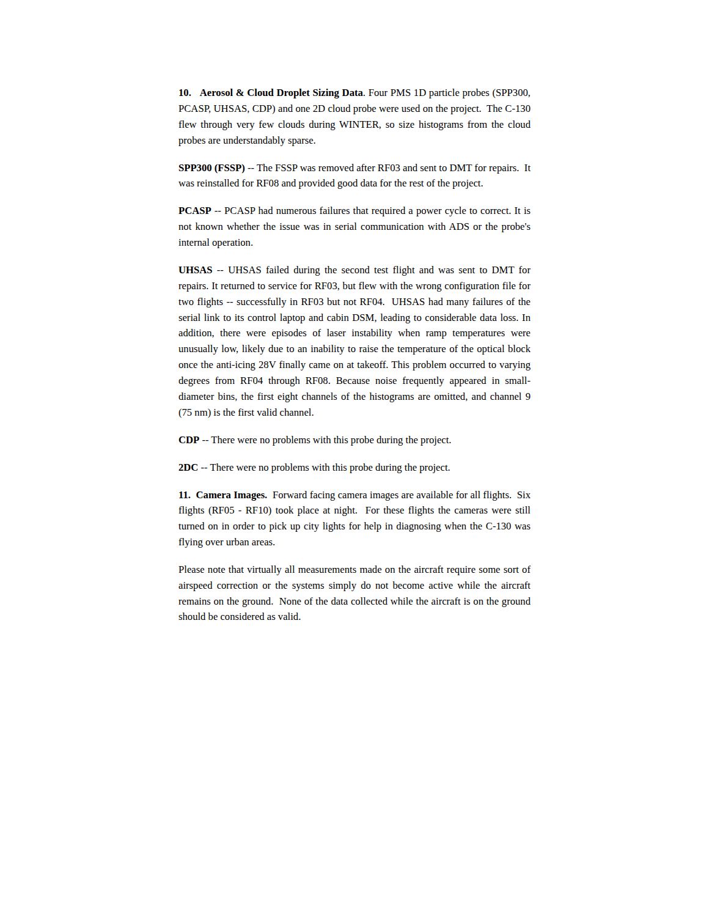10. Aerosol & Cloud Droplet Sizing Data. Four PMS 1D particle probes (SPP300, PCASP, UHSAS, CDP) and one 2D cloud probe were used on the project. The C-130 flew through very few clouds during WINTER, so size histograms from the cloud probes are understandably sparse.
SPP300 (FSSP) -- The FSSP was removed after RF03 and sent to DMT for repairs. It was reinstalled for RF08 and provided good data for the rest of the project.
PCASP -- PCASP had numerous failures that required a power cycle to correct. It is not known whether the issue was in serial communication with ADS or the probe's internal operation.
UHSAS -- UHSAS failed during the second test flight and was sent to DMT for repairs. It returned to service for RF03, but flew with the wrong configuration file for two flights -- successfully in RF03 but not RF04. UHSAS had many failures of the serial link to its control laptop and cabin DSM, leading to considerable data loss. In addition, there were episodes of laser instability when ramp temperatures were unusually low, likely due to an inability to raise the temperature of the optical block once the anti-icing 28V finally came on at takeoff. This problem occurred to varying degrees from RF04 through RF08. Because noise frequently appeared in small-diameter bins, the first eight channels of the histograms are omitted, and channel 9 (75 nm) is the first valid channel.
CDP -- There were no problems with this probe during the project.
2DC -- There were no problems with this probe during the project.
11. Camera Images. Forward facing camera images are available for all flights. Six flights (RF05 - RF10) took place at night. For these flights the cameras were still turned on in order to pick up city lights for help in diagnosing when the C-130 was flying over urban areas.
Please note that virtually all measurements made on the aircraft require some sort of airspeed correction or the systems simply do not become active while the aircraft remains on the ground. None of the data collected while the aircraft is on the ground should be considered as valid.